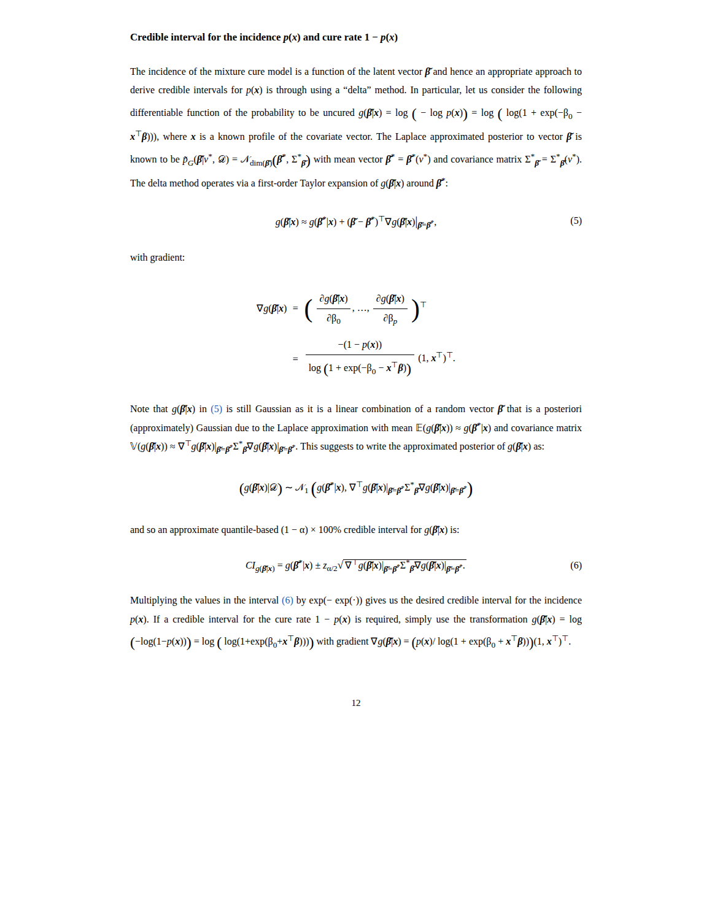Credible interval for the incidence p(x) and cure rate 1 − p(x)
The incidence of the mixture cure model is a function of the latent vector β̆ and hence an appropriate approach to derive credible intervals for p(x) is through using a “delta” method. In particular, let us consider the following differentiable function of the probability to be uncured g(β̆|x) = log ( − log p(x)) = log ( log(1 + exp(−β0 − x⊤β))), where x is a known profile of the covariate vector. The Laplace approximated posterior to vector β̆ is known to be p̃G(β̆|v*, 𝒟) = 𝒩dim(β̆)(β̆*, Σ*β̆) with mean vector β̆* = β̆*(v*) and covariance matrix Σ*β̆ = Σ*β̆(v*). The delta method operates via a first-order Taylor expansion of g(β̆|x) around β̆*:
g(β̆|x) ≈ g(β̆*|x) + (β̆ − β̆*)⊤∇g(β̆|x)|β̆=β̆*, (5)
with gradient:
| ∇ g ( β̆ / x ) | = | ( ∂ g ( β̆ / x ) ∂β 0 , …, ∂ g ( β̆ / x ) ∂β p ) ⊤ |
| | = | −(1 − p ( x )) log ( 1 + exp(−β 0 − x ⊤ β ) ) (1, x ⊤ ) ⊤ . |
Note that g(β̆|x) in (5) is still Gaussian as it is a linear combination of a random vector β̆ that is a posteriori (approximately) Gaussian due to the Laplace approximation with mean 𝔼(g(β̆|x)) ≈ g(β̆*|x) and covariance matrix 𝕍(g(β̆|x)) ≈ ∇⊤g(β̆|x)|β̆=β̆*Σ*β̆∇g(β̆|x)|β̆=β̆*. This suggests to write the approximated posterior of g(β̆|x) as:
(g(β̆|x)|𝒟) ∼ 𝒩1 (g(β̆*|x), ∇⊤g(β̆|x)|β̆=β̆*Σ*β̆∇g(β̆|x)|β̆=β̆*)
and so an approximate quantile-based (1 − α) × 100% credible interval for g(β̆|x) is:
CIg(β̆|x) = g(β̆*|x) ± zα/2√∇⊤g(β̆|x)|β̆=β̆*Σ*β̆∇g(β̆|x)|β̆=β̆*. (6)
Multiplying the values in the interval (6) by exp(− exp(·)) gives us the desired credible interval for the incidence p(x). If a credible interval for the cure rate 1 − p(x) is required, simply use the transformation g(β̆|x) = log (−log(1−p(x))) = log ( log(1+exp(β0+x⊤β)))) with gradient ∇g(β̆|x) = (p(x)/ log(1 + exp(β0 + x⊤β)))(1, x⊤)⊤.
12